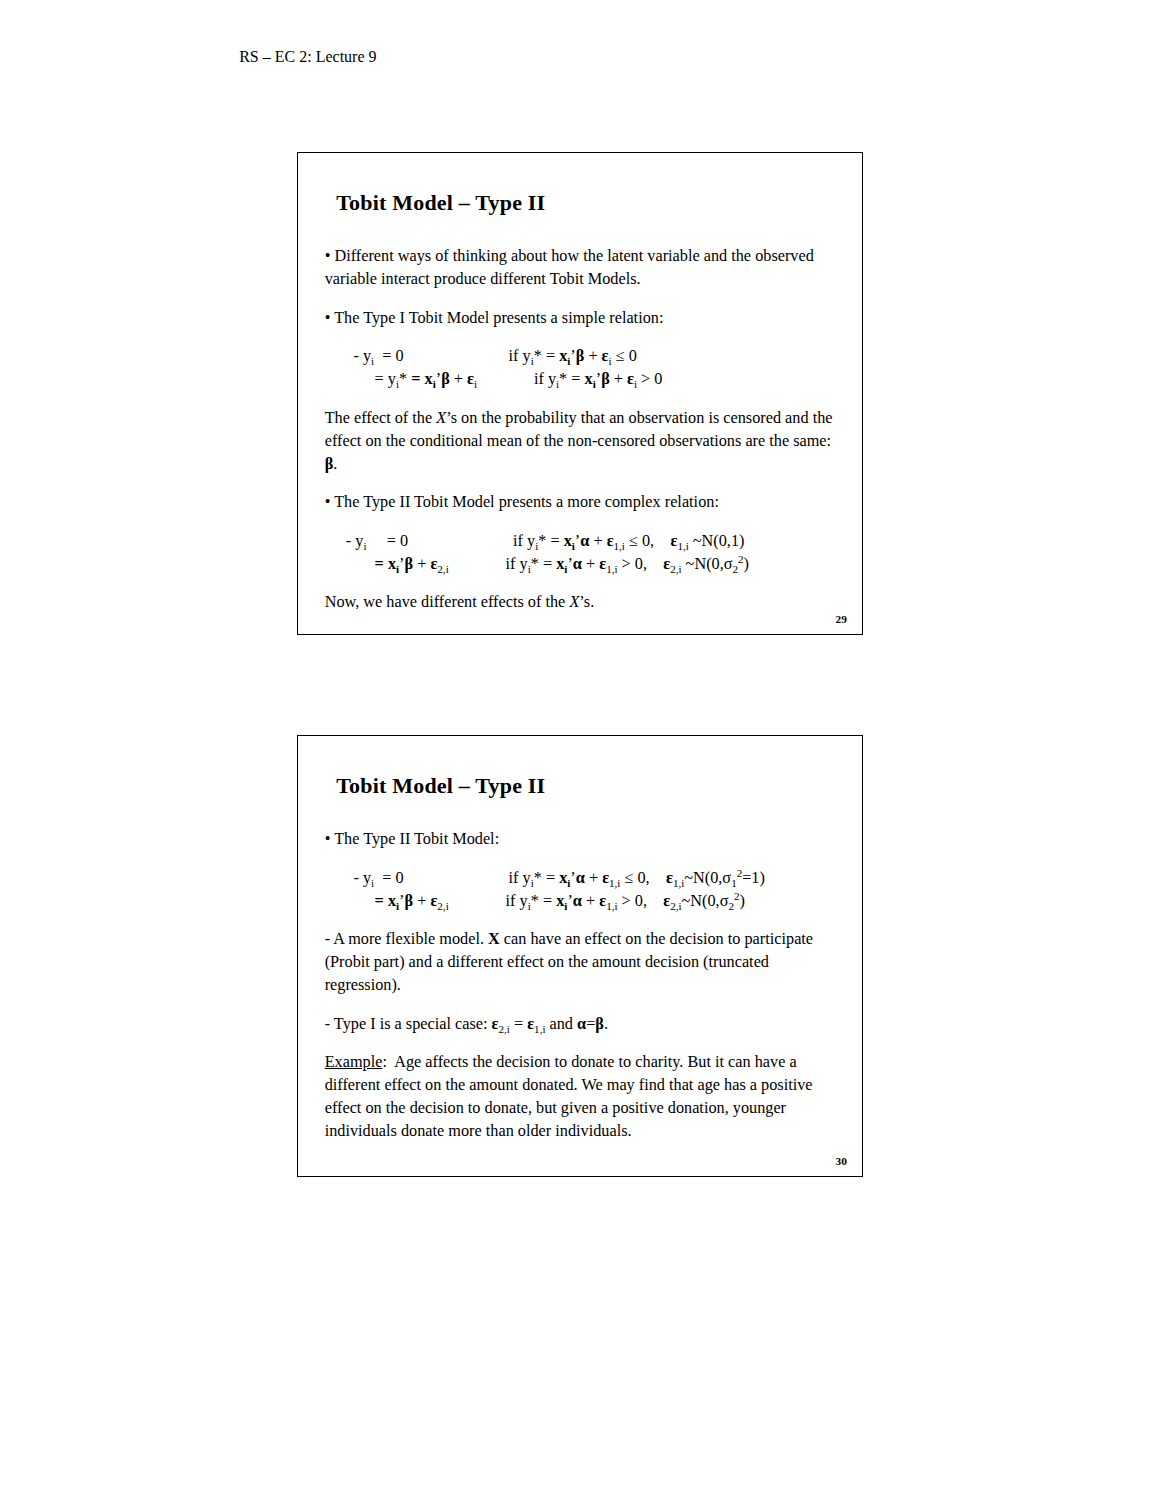RS – EC 2: Lecture 9
Tobit Model – Type II
• Different ways of thinking about how the latent variable and the observed variable interact produce different Tobit Models.
• The Type I Tobit Model presents a simple relation:
- yi = 0 if yi* = xi’β + εi ≤ 0
= yi* = xi’β + εi if yi* = xi’β + εi > 0
The effect of the X’s on the probability that an observation is censored and the effect on the conditional mean of the non-censored observations are the same: β.
• The Type II Tobit Model presents a more complex relation:
- yi = 0 if yi* = xi’α + ε1,i ≤ 0, ε1,i ~N(0,1)
= xi’β + ε2,i if yi* = xi’α + ε1,i > 0, ε2,i ~N(0,σ22)
Now, we have different effects of the X’s.
29
Tobit Model – Type II
• The Type II Tobit Model:
- yi = 0 if yi* = xi’α + ε1,i ≤ 0, ε1,i~N(0,σ12=1)
= xi’β + ε2,i if yi* = xi’α + ε1,i > 0, ε2,i~N(0,σ22)
- A more flexible model. X can have an effect on the decision to participate (Probit part) and a different effect on the amount decision (truncated regression).
- Type I is a special case: ε2,i = ε1,i and α=β.
Example: Age affects the decision to donate to charity. But it can have a different effect on the amount donated. We may find that age has a positive effect on the decision to donate, but given a positive donation, younger individuals donate more than older individuals.
30